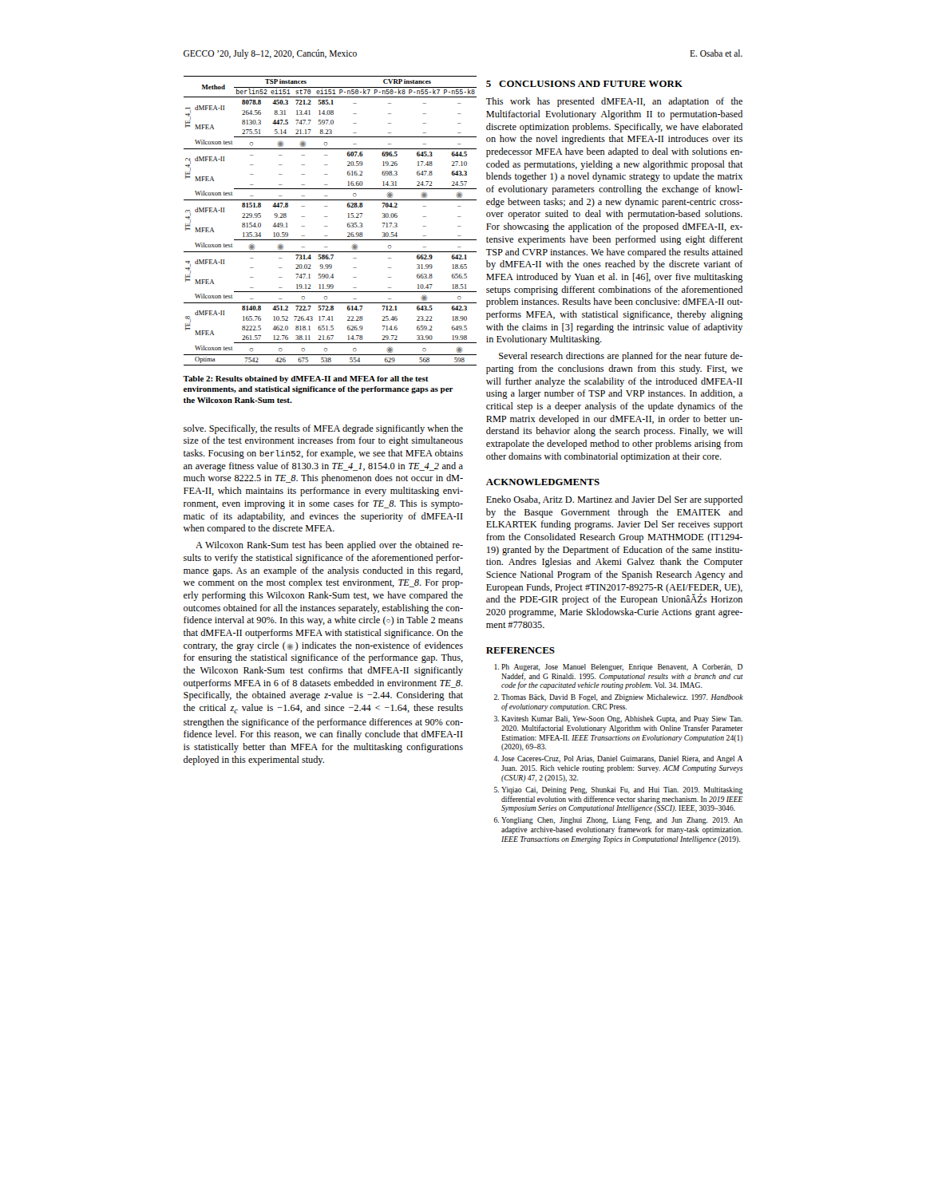GECCO ’20, July 8–12, 2020, Cancún, Mexico
E. Osaba et al.
| | Method | TSP instances | CVRP instances |
| --- | --- | --- | --- |
| | berlin52 | ei151 | st70 | ei151 | P-n50-k7 | P-n50-k8 | P-n55-k7 | P-n55-k8 |
| TE_4_1 | dMFEA-II | 8078.8 | 450.3 | 721.2 | 585.1 | – | – | – | – |
| 264.56 | 8.31 | 13.41 | 14.08 | – | – | – | – |
| MFEA | 8130.3 | 447.5 | 747.7 | 597.0 | – | – | – | – |
| 275.51 | 5.14 | 21.17 | 8.23 | – | – | – | – |
| | Wilcoxon test | | | | | – | – | – | – |
| TE_4_2 | dMFEA-II | – | – | – | – | 607.6 | 696.5 | 645.3 | 644.5 |
| – | – | – | – | 20.59 | 19.26 | 17.48 | 27.10 |
| MFEA | – | – | – | – | 616.2 | 698.3 | 647.8 | 643.3 |
| – | – | – | – | 16.60 | 14.31 | 24.72 | 24.57 |
| | Wilcoxon test | – | – | – | – | | | | |
| TE_4_3 | dMFEA-II | 8151.8 | 447.8 | – | – | 628.8 | 704.2 | – | – |
| 229.95 | 9.28 | – | – | 15.27 | 30.06 | – | – |
| MFEA | 8154.0 | 449.1 | – | – | 635.3 | 717.3 | – | – |
| 135.34 | 10.59 | – | – | 26.98 | 30.54 | – | – |
| | Wilcoxon test | | | – | – | | | – | – |
| TE_4_4 | dMFEA-II | – | – | 731.4 | 586.7 | – | – | 662.9 | 642.1 |
| – | – | 20.02 | 9.99 | – | – | 31.99 | 18.65 |
| MFEA | – | – | 747.1 | 590.4 | – | – | 663.8 | 656.5 |
| – | – | 19.12 | 11.99 | – | – | 10.47 | 18.51 |
| | Wilcoxon test | – | – | | | – | – | | |
| TE_8 | dMFEA-II | 8140.8 | 451.2 | 722.7 | 572.8 | 614.7 | 712.1 | 643.5 | 642.3 |
| 165.76 | 10.52 | 726.43 | 17.41 | 22.28 | 25.46 | 23.22 | 18.90 |
| MFEA | 8222.5 | 462.0 | 818.1 | 651.5 | 626.9 | 714.6 | 659.2 | 649.5 |
| 261.57 | 12.76 | 38.11 | 21.67 | 14.78 | 29.72 | 33.90 | 19.98 |
| | Wilcoxon test | | | | | | | | |
| | Optima | 7542 | 426 | 675 | 538 | 554 | 629 | 568 | 598 |
Table 2: Results obtained by dMFEA-II and MFEA for all the test environments, and statistical significance of the performance gaps as per the Wilcoxon Rank-Sum test.
solve. Specifically, the results of MFEA degrade significantly when the size of the test environment increases from four to eight simultaneous tasks. Focusing on berlin52, for example, we see that MFEA obtains an average fitness value of 8130.3 in TE_4_1, 8154.0 in TE_4_2 and a much worse 8222.5 in TE_8. This phenomenon does not occur in dMFEA-II, which maintains its performance in every multitasking environment, even improving it in some cases for TE_8. This is symptomatic of its adaptability, and evinces the superiority of dMFEA-II when compared to the discrete MFEA.
A Wilcoxon Rank-Sum test has been applied over the obtained results to verify the statistical significance of the aforementioned performance gaps. As an example of the analysis conducted in this regard, we comment on the most complex test environment, TE_8. For properly performing this Wilcoxon Rank-Sum test, we have compared the outcomes obtained for all the instances separately, establishing the confidence interval at 90%. In this way, a white circle ( ) in Table 2 means that dMFEA-II outperforms MFEA with statistical significance. On the contrary, the gray circle ( ) indicates the non-existence of evidences for ensuring the statistical significance of the performance gap. Thus, the Wilcoxon Rank-Sum test confirms that dMFEA-II significantly outperforms MFEA in 6 of 8 datasets embedded in environment TE_8. Specifically, the obtained average z-value is −2.44. Considering that the critical zc value is −1.64, and since −2.44 < −1.64, these results strengthen the significance of the performance differences at 90% confidence level. For this reason, we can finally conclude that dMFEA-II is statistically better than MFEA for the multitasking configurations deployed in this experimental study.
5 Conclusions and Future Work
This work has presented dMFEA-II, an adaptation of the Multifactorial Evolutionary Algorithm II to permutation-based discrete optimization problems. Specifically, we have elaborated on how the novel ingredients that MFEA-II introduces over its predecessor MFEA have been adapted to deal with solutions encoded as permutations, yielding a new algorithmic proposal that blends together 1) a novel dynamic strategy to update the matrix of evolutionary parameters controlling the exchange of knowledge between tasks; and 2) a new dynamic parent-centric crossover operator suited to deal with permutation-based solutions. For showcasing the application of the proposed dMFEA-II, extensive experiments have been performed using eight different TSP and CVRP instances. We have compared the results attained by dMFEA-II with the ones reached by the discrete variant of MFEA introduced by Yuan et al. in [46], over five multitasking setups comprising different combinations of the aforementioned problem instances. Results have been conclusive: dMFEA-II outperforms MFEA, with statistical significance, thereby aligning with the claims in [3] regarding the intrinsic value of adaptivity in Evolutionary Multitasking.
Several research directions are planned for the near future departing from the conclusions drawn from this study. First, we will further analyze the scalability of the introduced dMFEA-II using a larger number of TSP and VRP instances. In addition, a critical step is a deeper analysis of the update dynamics of the RMP matrix developed in our dMFEA-II, in order to better understand its behavior along the search process. Finally, we will extrapolate the developed method to other problems arising from other domains with combinatorial optimization at their core.
Acknowledgments
Eneko Osaba, Aritz D. Martinez and Javier Del Ser are supported by the Basque Government through the EMAITEK and ELKARTEK funding programs. Javier Del Ser receives support from the Consolidated Research Group MATHMODE (IT1294-19) granted by the Department of Education of the same institution. Andres Iglesias and Akemi Galvez thank the Computer Science National Program of the Spanish Research Agency and European Funds, Project #TIN2017-89275-R (AEI/FEDER, UE), and the PDE-GIR project of the European UnionâĂŹs Horizon 2020 programme, Marie Sklodowska-Curie Actions grant agreement #778035.
References
Ph Augerat, Jose Manuel Belenguer, Enrique Benavent, A Corberán, D Naddef, and G Rinaldi. 1995. Computational results with a branch and cut code for the capacitated vehicle routing problem. Vol. 34. IMAG.
Thomas Bäck, David B Fogel, and Zbigniew Michalewicz. 1997. Handbook of evolutionary computation. CRC Press.
Kavitesh Kumar Bali, Yew-Soon Ong, Abhishek Gupta, and Puay Siew Tan. 2020. Multifactorial Evolutionary Algorithm with Online Transfer Parameter Estimation: MFEA-II. IEEE Transactions on Evolutionary Computation 24(1) (2020), 69–83.
Jose Caceres-Cruz, Pol Arias, Daniel Guimarans, Daniel Riera, and Angel A Juan. 2015. Rich vehicle routing problem: Survey. ACM Computing Surveys (CSUR) 47, 2 (2015), 32.
Yiqiao Cai, Deining Peng, Shunkai Fu, and Hui Tian. 2019. Multitasking differential evolution with difference vector sharing mechanism. In 2019 IEEE Symposium Series on Computational Intelligence (SSCI). IEEE, 3039–3046.
Yongliang Chen, Jinghui Zhong, Liang Feng, and Jun Zhang. 2019. An adaptive archive-based evolutionary framework for many-task optimization. IEEE Transactions on Emerging Topics in Computational Intelligence (2019).